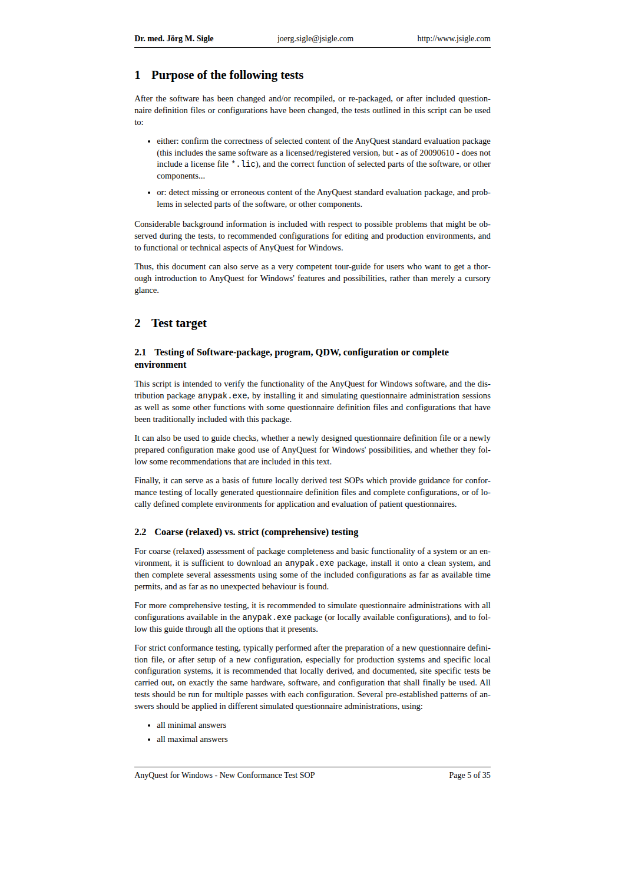Dr. med. Jörg M. Sigle joerg.sigle@jsigle.com http://www.jsigle.com
1 Purpose of the following tests
After the software has been changed and/or recompiled, or re-packaged, or after included questionnaire definition files or configurations have been changed, the tests outlined in this script can be used to:
either: confirm the correctness of selected content of the AnyQuest standard evaluation package (this includes the same software as a licensed/registered version, but - as of 20090610 - does not include a license file *.lic), and the correct function of selected parts of the software, or other components...
or: detect missing or erroneous content of the AnyQuest standard evaluation package, and problems in selected parts of the software, or other components.
Considerable background information is included with respect to possible problems that might be observed during the tests, to recommended configurations for editing and production environments, and to functional or technical aspects of AnyQuest for Windows.
Thus, this document can also serve as a very competent tour-guide for users who want to get a thorough introduction to AnyQuest for Windows' features and possibilities, rather than merely a cursory glance.
2 Test target
2.1 Testing of Software-package, program, QDW, configuration or complete environment
This script is intended to verify the functionality of the AnyQuest for Windows software, and the distribution package anypak.exe, by installing it and simulating questionnaire administration sessions as well as some other functions with some questionnaire definition files and configurations that have been traditionally included with this package.
It can also be used to guide checks, whether a newly designed questionnaire definition file or a newly prepared configuration make good use of AnyQuest for Windows' possibilities, and whether they follow some recommendations that are included in this text.
Finally, it can serve as a basis of future locally derived test SOPs which provide guidance for conformance testing of locally generated questionnaire definition files and complete configurations, or of locally defined complete environments for application and evaluation of patient questionnaires.
2.2 Coarse (relaxed) vs. strict (comprehensive) testing
For coarse (relaxed) assessment of package completeness and basic functionality of a system or an environment, it is sufficient to download an anypak.exe package, install it onto a clean system, and then complete several assessments using some of the included configurations as far as available time permits, and as far as no unexpected behaviour is found.
For more comprehensive testing, it is recommended to simulate questionnaire administrations with all configurations available in the anypak.exe package (or locally available configurations), and to follow this guide through all the options that it presents.
For strict conformance testing, typically performed after the preparation of a new questionnaire definition file, or after setup of a new configuration, especially for production systems and specific local configuration systems, it is recommended that locally derived, and documented, site specific tests be carried out, on exactly the same hardware, software, and configuration that shall finally be used. All tests should be run for multiple passes with each configuration. Several pre-established patterns of answers should be applied in different simulated questionnaire administrations, using:
all minimal answers
all maximal answers
AnyQuest for Windows - New Conformance Test SOP Page 5 of 35